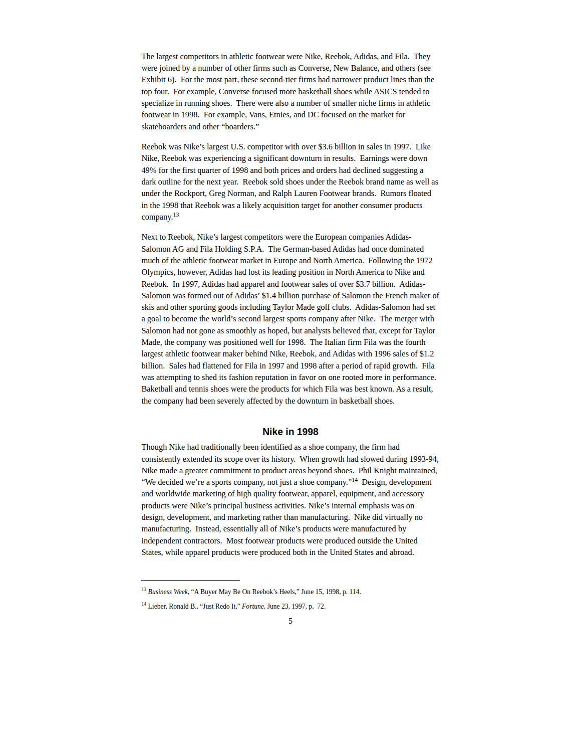The largest competitors in athletic footwear were Nike, Reebok, Adidas, and Fila. They were joined by a number of other firms such as Converse, New Balance, and others (see Exhibit 6). For the most part, these second-tier firms had narrower product lines than the top four. For example, Converse focused more basketball shoes while ASICS tended to specialize in running shoes. There were also a number of smaller niche firms in athletic footwear in 1998. For example, Vans, Etnies, and DC focused on the market for skateboarders and other “boarders.”
Reebok was Nike’s largest U.S. competitor with over $3.6 billion in sales in 1997. Like Nike, Reebok was experiencing a significant downturn in results. Earnings were down 49% for the first quarter of 1998 and both prices and orders had declined suggesting a dark outline for the next year. Reebok sold shoes under the Reebok brand name as well as under the Rockport, Greg Norman, and Ralph Lauren Footwear brands. Rumors floated in the 1998 that Reebok was a likely acquisition target for another consumer products company.13
Next to Reebok, Nike’s largest competitors were the European companies Adidas-Salomon AG and Fila Holding S.P.A. The German-based Adidas had once dominated much of the athletic footwear market in Europe and North America. Following the 1972 Olympics, however, Adidas had lost its leading position in North America to Nike and Reebok. In 1997, Adidas had apparel and footwear sales of over $3.7 billion. Adidas-Salomon was formed out of Adidas’ $1.4 billion purchase of Salomon the French maker of skis and other sporting goods including Taylor Made golf clubs. Adidas-Salomon had set a goal to become the world’s second largest sports company after Nike. The merger with Salomon had not gone as smoothly as hoped, but analysts believed that, except for Taylor Made, the company was positioned well for 1998. The Italian firm Fila was the fourth largest athletic footwear maker behind Nike, Reebok, and Adidas with 1996 sales of $1.2 billion. Sales had flattened for Fila in 1997 and 1998 after a period of rapid growth. Fila was attempting to shed its fashion reputation in favor on one rooted more in performance. Baketball and tennis shoes were the products for which Fila was best known. As a result, the company had been severely affected by the downturn in basketball shoes.
Nike in 1998
Though Nike had traditionally been identified as a shoe company, the firm had consistently extended its scope over its history. When growth had slowed during 1993-94, Nike made a greater commitment to product areas beyond shoes. Phil Knight maintained, “We decided we’re a sports company, not just a shoe company.”14 Design, development and worldwide marketing of high quality footwear, apparel, equipment, and accessory products were Nike’s principal business activities. Nike’s internal emphasis was on design, development, and marketing rather than manufacturing. Nike did virtually no manufacturing. Instead, essentially all of Nike’s products were manufactured by independent contractors. Most footwear products were produced outside the United States, while apparel products were produced both in the United States and abroad.
13 Business Week, “A Buyer May Be On Reebok’s Heels,” June 15, 1998, p. 114.
14 Lieber, Ronald B., “Just Redo It,” Fortune, June 23, 1997, p. 72.
5